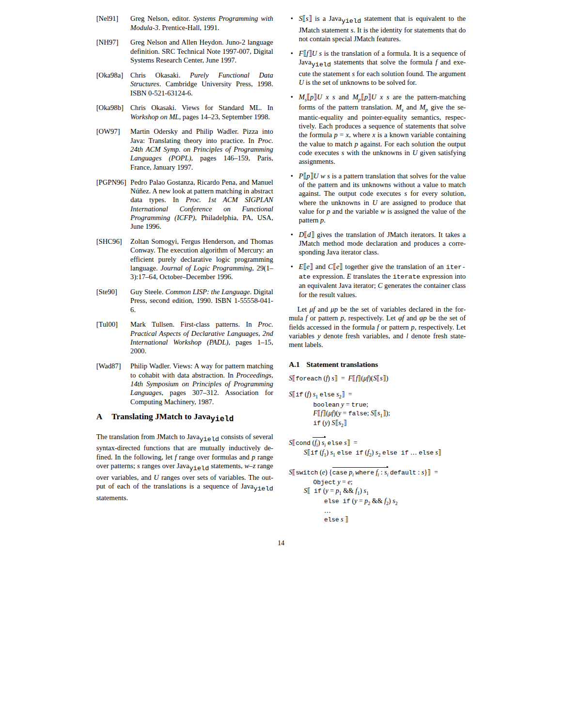[Nel91]
Greg Nelson, editor. Systems Programming with Modula-3. Prentice-Hall, 1991.
[NH97]
Greg Nelson and Allen Heydon. Juno-2 language definition. SRC Technical Note 1997-007, Digital Systems Research Center, June 1997.
[Oka98a]
Chris Okasaki. Purely Functional Data Structures. Cambridge University Press, 1998. ISBN 0-521-63124-6.
[Oka98b]
Chris Okasaki. Views for Standard ML. In Workshop on ML, pages 14–23, September 1998.
[OW97]
Martin Odersky and Philip Wadler. Pizza into Java: Translating theory into practice. In Proc. 24th ACM Symp. on Principles of Programming Languages (POPL), pages 146–159, Paris, France, January 1997.
[PGPN96]
Pedro Palao Gostanza, Ricardo Pena, and Manuel Núñez. A new look at pattern matching in abstract data types. In Proc. 1st ACM SIGPLAN International Conference on Functional Programming (ICFP), Philadelphia, PA, USA, June 1996.
[SHC96]
Zoltan Somogyi, Fergus Henderson, and Thomas Conway. The execution algorithm of Mercury: an efficient purely declarative logic programming language. Journal of Logic Programming, 29(1–3):17–64, October–December 1996.
[Ste90]
Guy Steele. Common LISP: the Language. Digital Press, second edition, 1990. ISBN 1-55558-041-6.
[Tul00]
Mark Tullsen. First-class patterns. In Proc. Practical Aspects of Declarative Languages, 2nd International Workshop (PADL), pages 1–15, 2000.
[Wad87]
Philip Wadler. Views: A way for pattern matching to cohabit with data abstraction. In Proceedings, 14th Symposium on Principles of Programming Languages, pages 307–312. Association for Computing Machinery, 1987.
ATranslating JMatch to Javayield
The translation from JMatch to Javayield consists of several syntax-directed functions that are mutually inductively defined. In the following, let f range over formulas and p range over patterns; s ranges over Javayield statements, w–z range over variables, and U ranges over sets of variables. The output of each of the translations is a sequence of Javayield statements.
S⟦s⟧ is a Javayield statement that is equivalent to the JMatch statement s. It is the identity for statements that do not contain special JMatch features.
F⟦f⟧U s is the translation of a formula. It is a sequence of Javayield statements that solve the formula f and execute the statement s for each solution found. The argument U is the set of unknowns to be solved for.
Ms⟦p⟧U x s and Mp⟦p⟧U x s are the pattern-matching forms of the pattern translation. Ms and Mp give the semantic-equality and pointer-equality semantics, respectively. Each produces a sequence of statements that solve the formula p = x, where x is a known variable containing the value to match p against. For each solution the output code executes s with the unknowns in U given satisfying assignments.
P⟦p⟧U w s is a pattern translation that solves for the value of the pattern and its unknowns without a value to match against. The output code executes s for every solution, where the unknowns in U are assigned to produce that value for p and the variable w is assigned the value of the pattern p.
D⟦d⟧ gives the translation of JMatch iterators. It takes a JMatch method mode declaration and produces a corresponding Java iterator class.
E⟦e⟧ and C⟦e⟧ together give the translation of an iterate expression. E translates the iterate expression into an equivalent Java iterator; C generates the container class for the result values.
Let μf and μp be the set of variables declared in the formula f or pattern p, respectively. Let φf and φp be the set of fields accessed in the formula f or pattern p, respectively. Let variables y denote fresh variables, and l denote fresh statement labels.
A.1 Statement translations
S⟦foreach (f) s⟧ = F⟦f⟧(μf)(S⟦s⟧)
S⟦if (f) s1 else s2⟧ =
boolean y = true;
F⟦f⟧(μf)(y = false; S⟦s1⟧);
if (y) S⟦s2⟧
S⟦cond (fi) si else s⟧ =
S⟦if (f1) s1 else if (f2) s2 else if … else s⟧
S⟦switch (e) {case pi where fi : si default : s}⟧ =
Object y = e;
S⟦ if (y = p1 && f1) s1
else if (y = p2 && f2) s2
…
else s ⟧
14